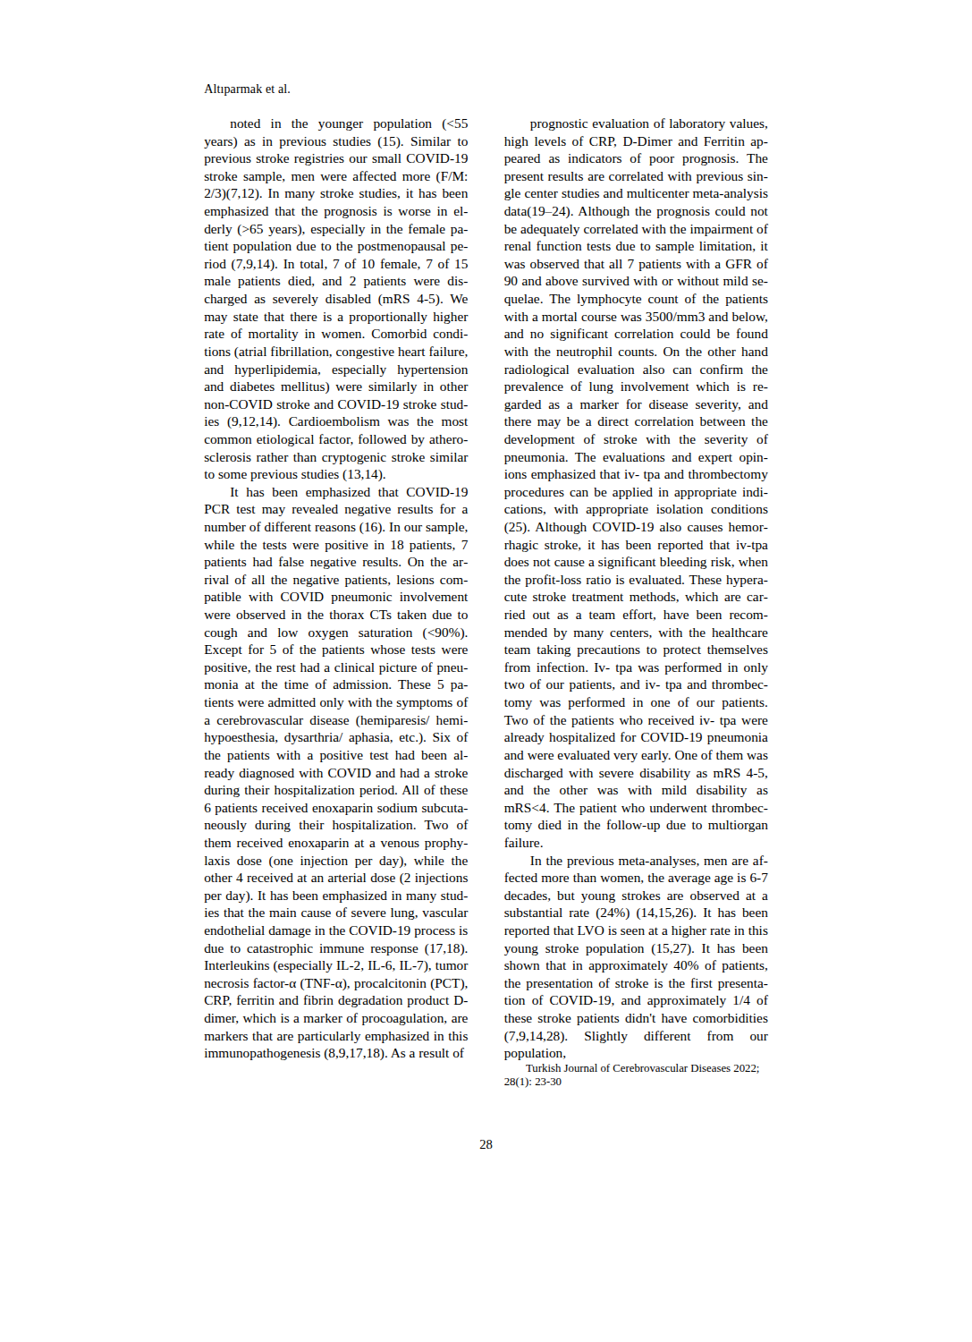Altıparmak et al.
noted in the younger population (<55 years) as in previous studies (15). Similar to previous stroke registries our small COVID-19 stroke sample, men were affected more (F/M: 2/3)(7,12). In many stroke studies, it has been emphasized that the prognosis is worse in elderly (>65 years), especially in the female patient population due to the postmenopausal period (7,9,14). In total, 7 of 10 female, 7 of 15 male patients died, and 2 patients were discharged as severely disabled (mRS 4-5). We may state that there is a proportionally higher rate of mortality in women. Comorbid conditions (atrial fibrillation, congestive heart failure, and hyperlipidemia, especially hypertension and diabetes mellitus) were similarly in other non-COVID stroke and COVID-19 stroke studies (9,12,14). Cardioembolism was the most common etiological factor, followed by atherosclerosis rather than cryptogenic stroke similar to some previous studies (13,14).
It has been emphasized that COVID-19 PCR test may revealed negative results for a number of different reasons (16). In our sample, while the tests were positive in 18 patients, 7 patients had false negative results. On the arrival of all the negative patients, lesions compatible with COVID pneumonic involvement were observed in the thorax CTs taken due to cough and low oxygen saturation (<90%). Except for 5 of the patients whose tests were positive, the rest had a clinical picture of pneumonia at the time of admission. These 5 patients were admitted only with the symptoms of a cerebrovascular disease (hemiparesis/ hemihypoesthesia, dysarthria/ aphasia, etc.). Six of the patients with a positive test had been already diagnosed with COVID and had a stroke during their hospitalization period. All of these 6 patients received enoxaparin sodium subcutaneously during their hospitalization. Two of them received enoxaparin at a venous prophylaxis dose (one injection per day), while the other 4 received at an arterial dose (2 injections per day). It has been emphasized in many studies that the main cause of severe lung, vascular endothelial damage in the COVID-19 process is due to catastrophic immune response (17,18). Interleukins (especially IL-2, IL-6, IL-7), tumor necrosis factor-α (TNF-α), procalcitonin (PCT), CRP, ferritin and fibrin degradation product D-dimer, which is a marker of procoagulation, are markers that are particularly emphasized in this immunopathogenesis (8,9,17,18). As a result of
prognostic evaluation of laboratory values, high levels of CRP, D-Dimer and Ferritin appeared as indicators of poor prognosis. The present results are correlated with previous single center studies and multicenter meta-analysis data(19–24). Although the prognosis could not be adequately correlated with the impairment of renal function tests due to sample limitation, it was observed that all 7 patients with a GFR of 90 and above survived with or without mild sequelae. The lymphocyte count of the patients with a mortal course was 3500/mm3 and below, and no significant correlation could be found with the neutrophil counts. On the other hand radiological evaluation also can confirm the prevalence of lung involvement which is regarded as a marker for disease severity, and there may be a direct correlation between the development of stroke with the severity of pneumonia. The evaluations and expert opinions emphasized that iv- tpa and thrombectomy procedures can be applied in appropriate indications, with appropriate isolation conditions (25). Although COVID-19 also causes hemorrhagic stroke, it has been reported that iv-tpa does not cause a significant bleeding risk, when the profit-loss ratio is evaluated. These hyperacute stroke treatment methods, which are carried out as a team effort, have been recommended by many centers, with the healthcare team taking precautions to protect themselves from infection. Iv- tpa was performed in only two of our patients, and iv- tpa and thrombectomy was performed in one of our patients. Two of the patients who received iv- tpa were already hospitalized for COVID-19 pneumonia and were evaluated very early. One of them was discharged with severe disability as mRS 4-5, and the other was with mild disability as mRS<4. The patient who underwent thrombectomy died in the follow-up due to multiorgan failure.
In the previous meta-analyses, men are affected more than women, the average age is 6-7 decades, but young strokes are observed at a substantial rate (24%) (14,15,26). It has been reported that LVO is seen at a higher rate in this young stroke population (15,27). It has been shown that in approximately 40% of patients, the presentation of stroke is the first presentation of COVID-19, and approximately 1/4 of these stroke patients didn't have comorbidities (7,9,14,28). Slightly different from our population,
Turkish Journal of Cerebrovascular Diseases 2022; 28(1): 23-30
28